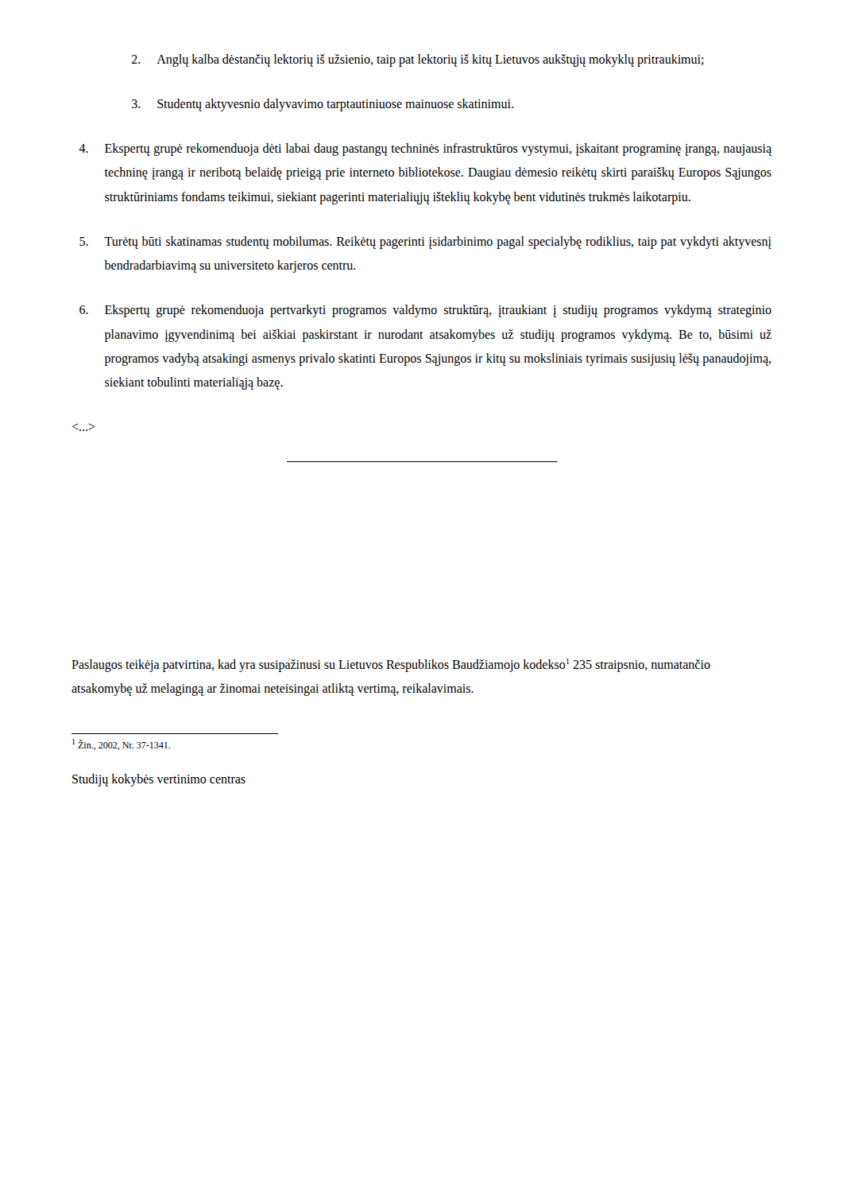Anglų kalba dėstančių lektorių iš užsienio, taip pat lektorių iš kitų Lietuvos aukštųjų mokyklų pritraukimui;
Studentų aktyvesnio dalyvavimo tarptautiniuose mainuose skatinimui.
Ekspertų grupė rekomenduoja dėti labai daug pastangų techninės infrastruktūros vystymui, įskaitant programinę įrangą, naujausią techninę įrangą ir neribotą belaidę prieigą prie interneto bibliotekose. Daugiau dėmesio reikėtų skirti paraiškų Europos Sąjungos struktūriniams fondams teikimui, siekiant pagerinti materialiųjų išteklių kokybę bent vidutinės trukmės laikotarpiu.
Turėtų būti skatinamas studentų mobilumas. Reikėtų pagerinti įsidarbinimo pagal specialybę rodiklius, taip pat vykdyti aktyvesnį bendradarbiavimą su universiteto karjeros centru.
Ekspertų grupė rekomenduoja pertvarkyti programos valdymo struktūrą, įtraukiant į studijų programos vykdymą strateginio planavimo įgyvendinimą bei aiškiai paskirstant ir nurodant atsakomybes už studijų programos vykdymą. Be to, būsimi už programos vadybą atsakingi asmenys privalo skatinti Europos Sąjungos ir kitų su moksliniais tyrimais susijusių lėšų panaudojimą, siekiant tobulinti materialiąją bazę.
<...>
Paslaugos teikėja patvirtina, kad yra susipažinusi su Lietuvos Respublikos Baudžiamojo kodekso1 235 straipsnio, numatančio atsakomybę už melagingą ar žinomai neteisingai atliktą vertimą, reikalavimais.
1 Žin., 2002, Nr. 37-1341.
Studijų kokybės vertinimo centras